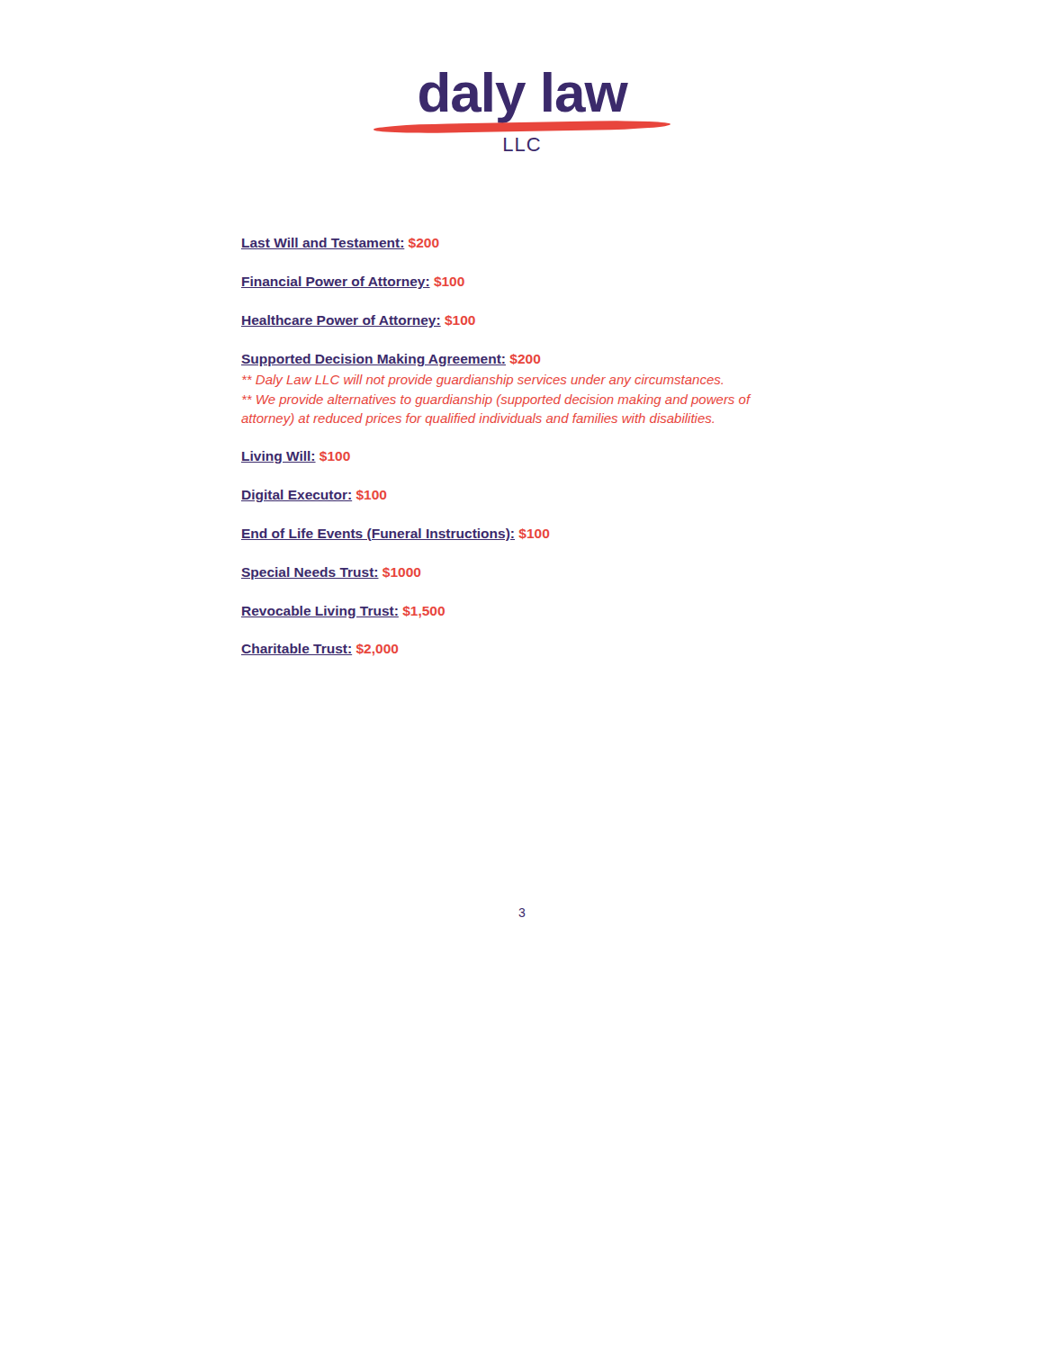daly law
LLC
Last Will and Testament: $200
Financial Power of Attorney: $100
Healthcare Power of Attorney: $100
Supported Decision Making Agreement: $200 ** Daly Law LLC will not provide guardianship services under any circumstances. ** We provide alternatives to guardianship (supported decision making and powers of attorney) at reduced prices for qualified individuals and families with disabilities.
Living Will: $100
Digital Executor: $100
End of Life Events (Funeral Instructions): $100
Special Needs Trust: $1000
Revocable Living Trust: $1,500
Charitable Trust: $2,000
3